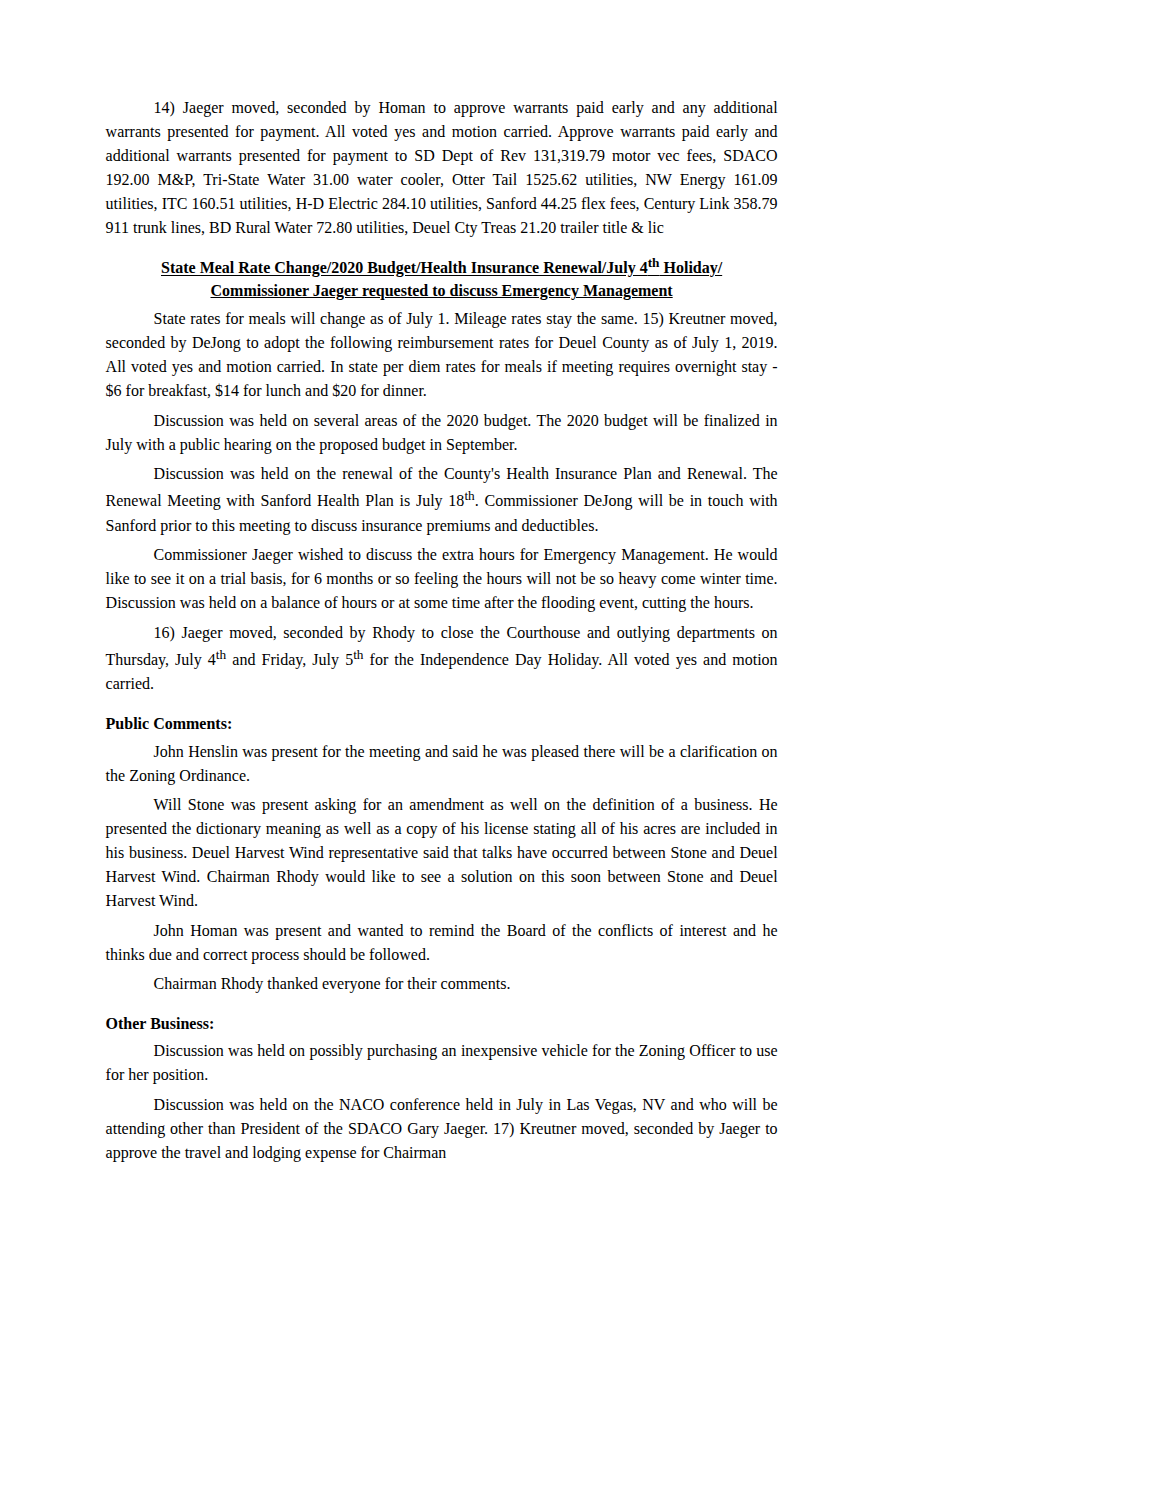14) Jaeger moved, seconded by Homan to approve warrants paid early and any additional warrants presented for payment. All voted yes and motion carried. Approve warrants paid early and additional warrants presented for payment to SD Dept of Rev 131,319.79 motor vec fees, SDACO 192.00 M&P, Tri-State Water 31.00 water cooler, Otter Tail 1525.62 utilities, NW Energy 161.09 utilities, ITC 160.51 utilities, H-D Electric 284.10 utilities, Sanford 44.25 flex fees, Century Link 358.79 911 trunk lines, BD Rural Water 72.80 utilities, Deuel Cty Treas 21.20 trailer title & lic
State Meal Rate Change/2020 Budget/Health Insurance Renewal/July 4th Holiday/
Commissioner Jaeger requested to discuss Emergency Management
State rates for meals will change as of July 1. Mileage rates stay the same. 15) Kreutner moved, seconded by DeJong to adopt the following reimbursement rates for Deuel County as of July 1, 2019. All voted yes and motion carried. In state per diem rates for meals if meeting requires overnight stay - $6 for breakfast, $14 for lunch and $20 for dinner.
Discussion was held on several areas of the 2020 budget. The 2020 budget will be finalized in July with a public hearing on the proposed budget in September.
Discussion was held on the renewal of the County's Health Insurance Plan and Renewal. The Renewal Meeting with Sanford Health Plan is July 18th. Commissioner DeJong will be in touch with Sanford prior to this meeting to discuss insurance premiums and deductibles.
Commissioner Jaeger wished to discuss the extra hours for Emergency Management. He would like to see it on a trial basis, for 6 months or so feeling the hours will not be so heavy come winter time. Discussion was held on a balance of hours or at some time after the flooding event, cutting the hours.
16) Jaeger moved, seconded by Rhody to close the Courthouse and outlying departments on Thursday, July 4th and Friday, July 5th for the Independence Day Holiday. All voted yes and motion carried.
Public Comments:
John Henslin was present for the meeting and said he was pleased there will be a clarification on the Zoning Ordinance.
Will Stone was present asking for an amendment as well on the definition of a business. He presented the dictionary meaning as well as a copy of his license stating all of his acres are included in his business. Deuel Harvest Wind representative said that talks have occurred between Stone and Deuel Harvest Wind. Chairman Rhody would like to see a solution on this soon between Stone and Deuel Harvest Wind.
John Homan was present and wanted to remind the Board of the conflicts of interest and he thinks due and correct process should be followed.
Chairman Rhody thanked everyone for their comments.
Other Business:
Discussion was held on possibly purchasing an inexpensive vehicle for the Zoning Officer to use for her position.
Discussion was held on the NACO conference held in July in Las Vegas, NV and who will be attending other than President of the SDACO Gary Jaeger. 17) Kreutner moved, seconded by Jaeger to approve the travel and lodging expense for Chairman